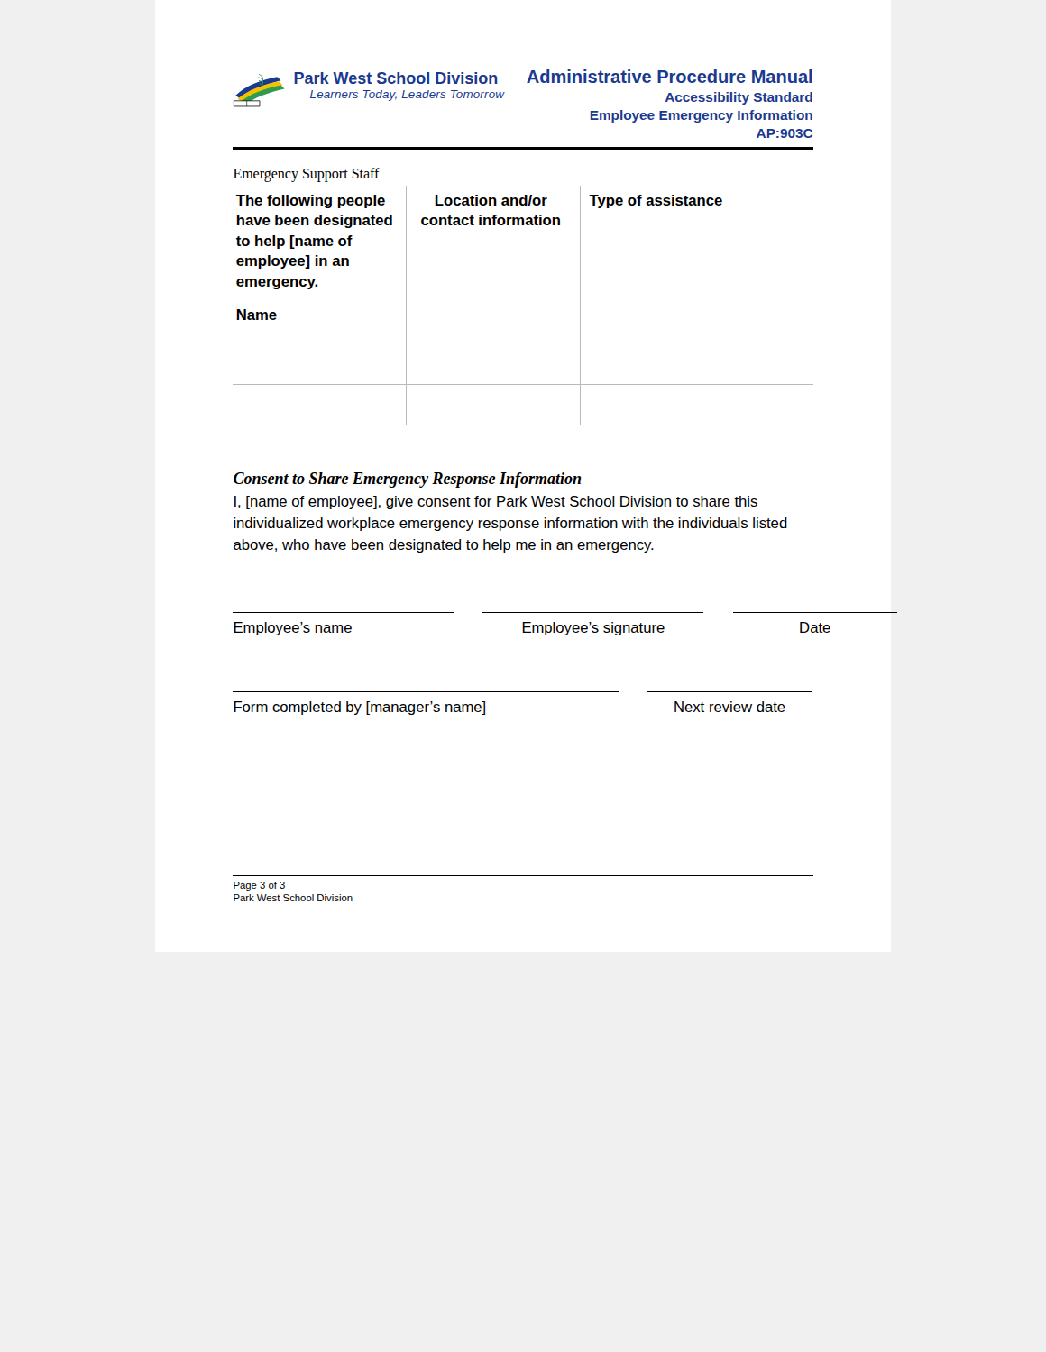Park West School Division
Learners Today, Leaders Tomorrow
Administrative Procedure Manual
Accessibility Standard
Employee Emergency Information
AP:903C
Emergency Support Staff
| The following people have been designated to help [name of employee] in an emergency. Name | Location and/or contact information | Type of assistance |
| --- | --- | --- |
Consent to Share Emergency Response Information
I, [name of employee], give consent for Park West School Division to share this individualized workplace emergency response information with the individuals listed above, who have been designated to help me in an emergency.
Employee’s name
Employee’s signature
Date
Form completed by [manager’s name]
Next review date
Page 3 of 3
Park West School Division